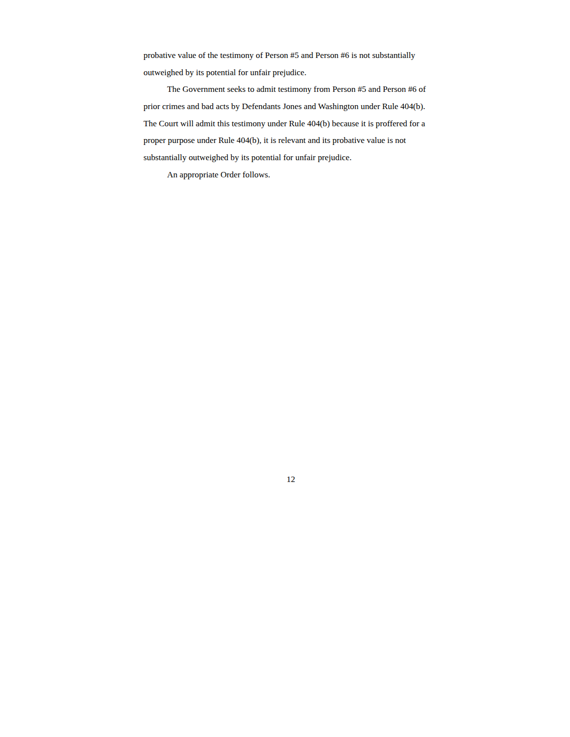probative value of the testimony of Person #5 and Person #6 is not substantially outweighed by its potential for unfair prejudice.
The Government seeks to admit testimony from Person #5 and Person #6 of prior crimes and bad acts by Defendants Jones and Washington under Rule 404(b). The Court will admit this testimony under Rule 404(b) because it is proffered for a proper purpose under Rule 404(b), it is relevant and its probative value is not substantially outweighed by its potential for unfair prejudice.
An appropriate Order follows.
12